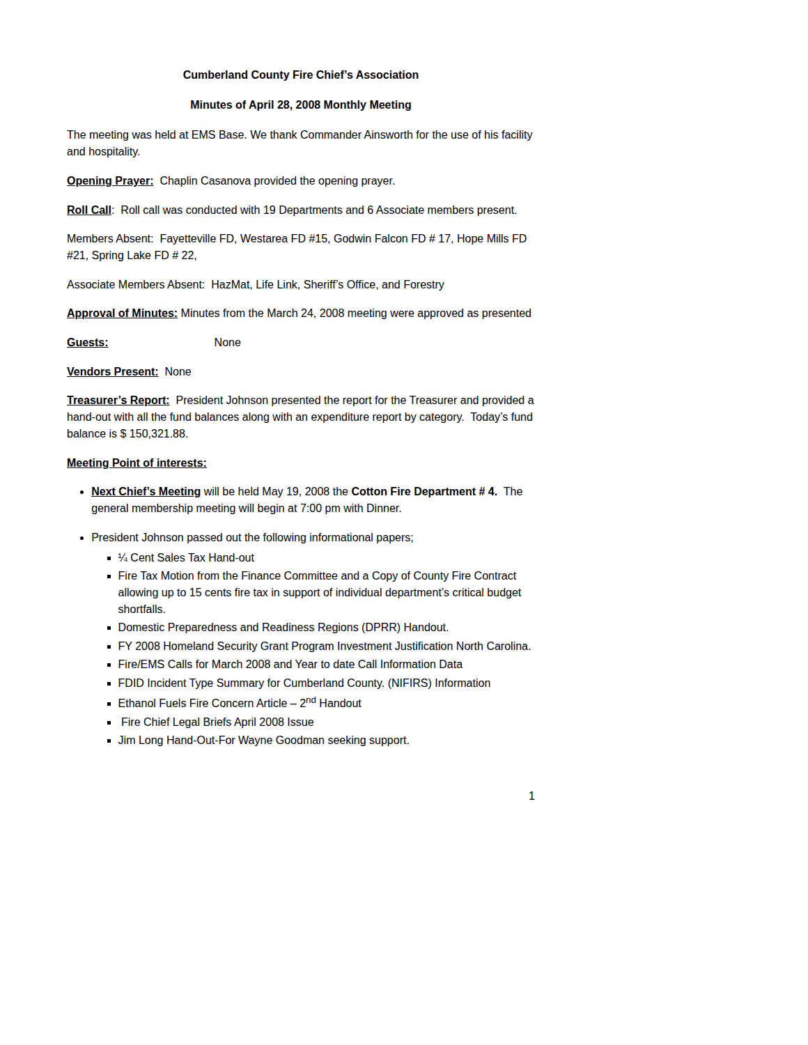Cumberland County Fire Chief’s Association Minutes of April 28, 2008 Monthly Meeting
The meeting was held at EMS Base. We thank Commander Ainsworth for the use of his facility and hospitality.
Opening Prayer: Chaplin Casanova provided the opening prayer.
Roll Call: Roll call was conducted with 19 Departments and 6 Associate members present.
Members Absent: Fayetteville FD, Westarea FD #15, Godwin Falcon FD # 17, Hope Mills FD #21, Spring Lake FD # 22,
Associate Members Absent: HazMat, Life Link, Sheriff’s Office, and Forestry
Approval of Minutes: Minutes from the March 24, 2008 meeting were approved as presented
Guests: None
Vendors Present: None
Treasurer’s Report: President Johnson presented the report for the Treasurer and provided a hand-out with all the fund balances along with an expenditure report by category. Today’s fund balance is $ 150,321.88.
Meeting Point of interests:
Next Chief’s Meeting will be held May 19, 2008 the Cotton Fire Department # 4. The general membership meeting will begin at 7:00 pm with Dinner.
President Johnson passed out the following informational papers;
¼ Cent Sales Tax Hand-out
Fire Tax Motion from the Finance Committee and a Copy of County Fire Contract allowing up to 15 cents fire tax in support of individual department’s critical budget shortfalls.
Domestic Preparedness and Readiness Regions (DPRR) Handout.
FY 2008 Homeland Security Grant Program Investment Justification North Carolina.
Fire/EMS Calls for March 2008 and Year to date Call Information Data
FDID Incident Type Summary for Cumberland County. (NIFIRS) Information
Ethanol Fuels Fire Concern Article – 2nd Handout
Fire Chief Legal Briefs April 2008 Issue
Jim Long Hand-Out-For Wayne Goodman seeking support.
1